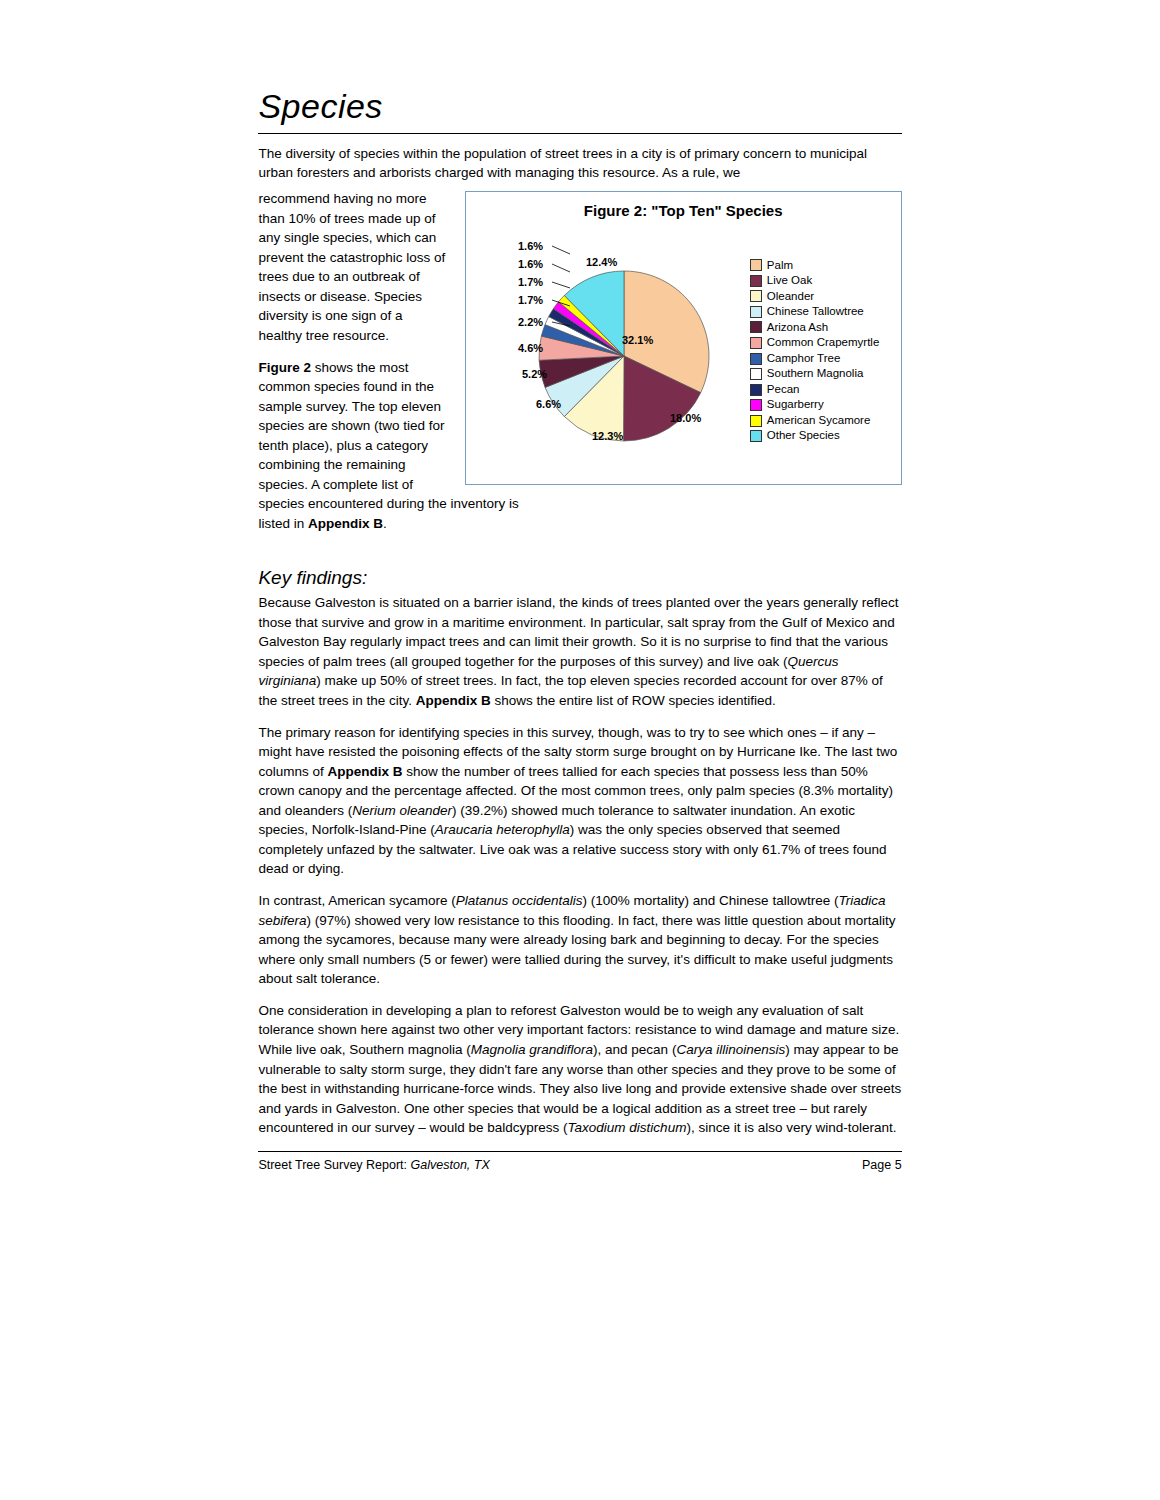Species
The diversity of species within the population of street trees in a city is of primary concern to municipal urban foresters and arborists charged with managing this resource. As a rule, we
Figure 2: "Top Ten" Species
32.1% 18.0% 12.3% 6.6% 5.2% 4.6% 2.2% 1.7% 1.7% 1.6% 1.6% 12.4%
Palm
Live Oak
Oleander
Chinese Tallowtree
Arizona Ash
Common Crapemyrtle
Camphor Tree
Southern Magnolia
Pecan
Sugarberry
American Sycamore
Other Species
recommend having no more than 10% of trees made up of any single species, which can prevent the catastrophic loss of trees due to an outbreak of insects or disease. Species diversity is one sign of a healthy tree resource.
Figure 2 shows the most common species found in the sample survey. The top eleven species are shown (two tied for tenth place), plus a category combining the remaining species. A complete list of species encountered during the inventory is listed in Appendix B.
Key findings:
Because Galveston is situated on a barrier island, the kinds of trees planted over the years generally reflect those that survive and grow in a maritime environment. In particular, salt spray from the Gulf of Mexico and Galveston Bay regularly impact trees and can limit their growth. So it is no surprise to find that the various species of palm trees (all grouped together for the purposes of this survey) and live oak (Quercus virginiana) make up 50% of street trees. In fact, the top eleven species recorded account for over 87% of the street trees in the city. Appendix B shows the entire list of ROW species identified.
The primary reason for identifying species in this survey, though, was to try to see which ones – if any – might have resisted the poisoning effects of the salty storm surge brought on by Hurricane Ike. The last two columns of Appendix B show the number of trees tallied for each species that possess less than 50% crown canopy and the percentage affected. Of the most common trees, only palm species (8.3% mortality) and oleanders (Nerium oleander) (39.2%) showed much tolerance to saltwater inundation. An exotic species, Norfolk-Island-Pine (Araucaria heterophylla) was the only species observed that seemed completely unfazed by the saltwater. Live oak was a relative success story with only 61.7% of trees found dead or dying.
In contrast, American sycamore (Platanus occidentalis) (100% mortality) and Chinese tallowtree (Triadica sebifera) (97%) showed very low resistance to this flooding. In fact, there was little question about mortality among the sycamores, because many were already losing bark and beginning to decay. For the species where only small numbers (5 or fewer) were tallied during the survey, it's difficult to make useful judgments about salt tolerance.
One consideration in developing a plan to reforest Galveston would be to weigh any evaluation of salt tolerance shown here against two other very important factors: resistance to wind damage and mature size. While live oak, Southern magnolia (Magnolia grandiflora), and pecan (Carya illinoinensis) may appear to be vulnerable to salty storm surge, they didn't fare any worse than other species and they prove to be some of the best in withstanding hurricane-force winds. They also live long and provide extensive shade over streets and yards in Galveston. One other species that would be a logical addition as a street tree – but rarely encountered in our survey – would be baldcypress (Taxodium distichum), since it is also very wind-tolerant.
Street Tree Survey Report: Galveston, TX
Page 5